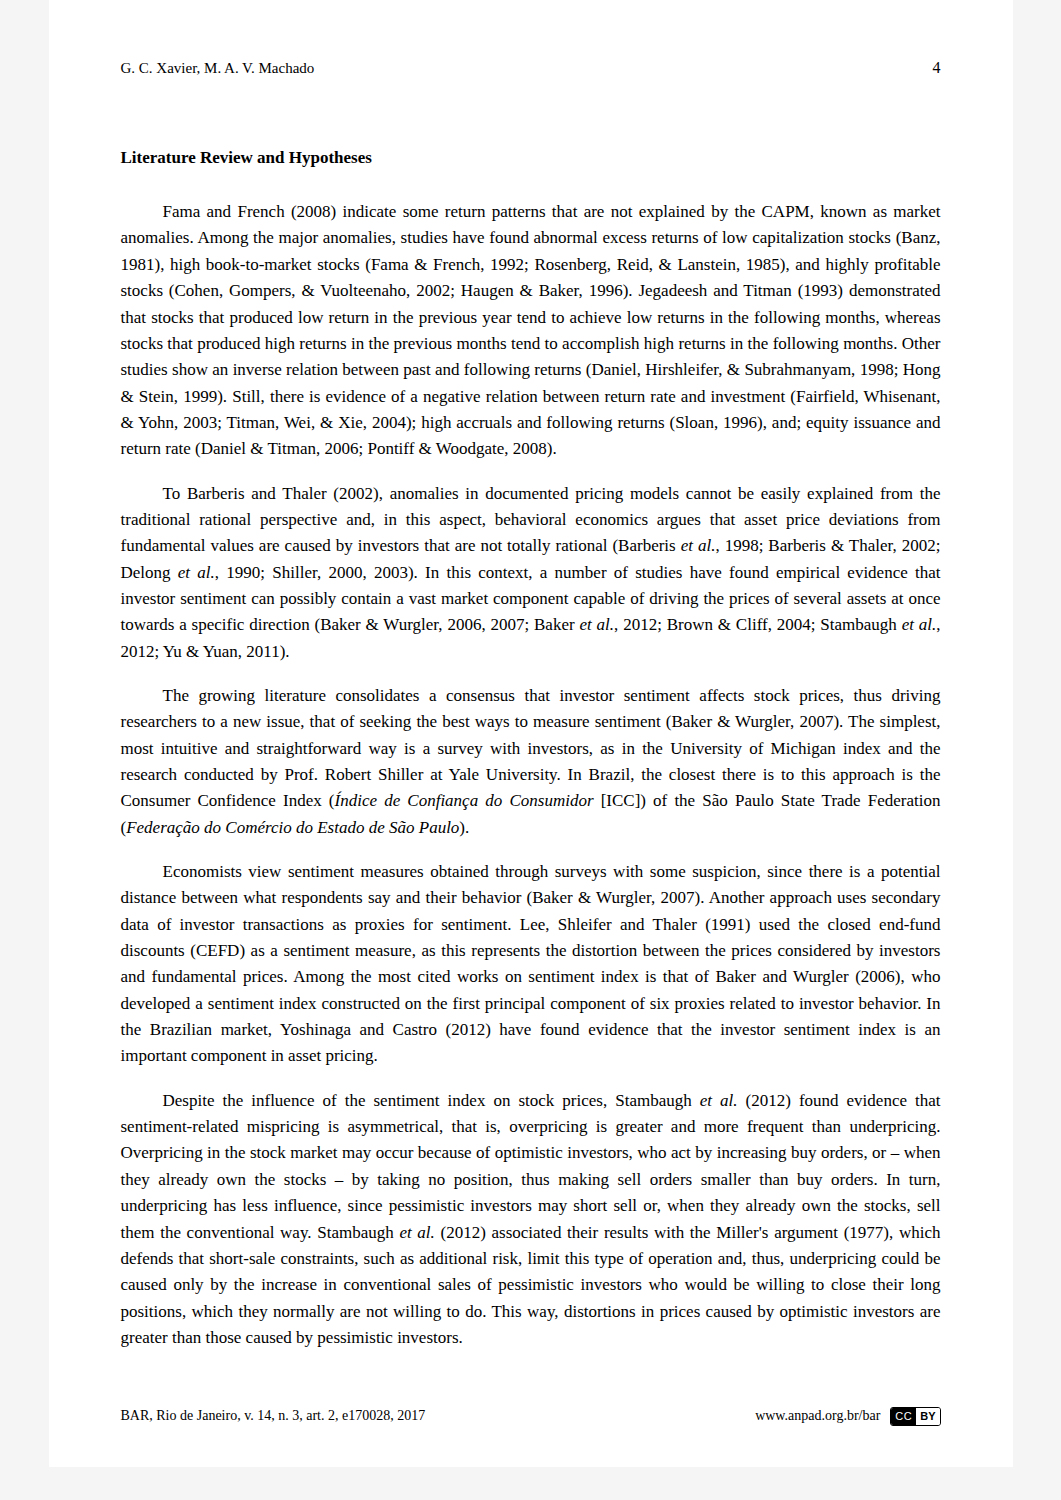G. C. Xavier, M. A. V. Machado 4
Literature Review and Hypotheses
Fama and French (2008) indicate some return patterns that are not explained by the CAPM, known as market anomalies. Among the major anomalies, studies have found abnormal excess returns of low capitalization stocks (Banz, 1981), high book-to-market stocks (Fama & French, 1992; Rosenberg, Reid, & Lanstein, 1985), and highly profitable stocks (Cohen, Gompers, & Vuolteenaho, 2002; Haugen & Baker, 1996). Jegadeesh and Titman (1993) demonstrated that stocks that produced low return in the previous year tend to achieve low returns in the following months, whereas stocks that produced high returns in the previous months tend to accomplish high returns in the following months. Other studies show an inverse relation between past and following returns (Daniel, Hirshleifer, & Subrahmanyam, 1998; Hong & Stein, 1999). Still, there is evidence of a negative relation between return rate and investment (Fairfield, Whisenant, & Yohn, 2003; Titman, Wei, & Xie, 2004); high accruals and following returns (Sloan, 1996), and; equity issuance and return rate (Daniel & Titman, 2006; Pontiff & Woodgate, 2008).
To Barberis and Thaler (2002), anomalies in documented pricing models cannot be easily explained from the traditional rational perspective and, in this aspect, behavioral economics argues that asset price deviations from fundamental values are caused by investors that are not totally rational (Barberis et al., 1998; Barberis & Thaler, 2002; Delong et al., 1990; Shiller, 2000, 2003). In this context, a number of studies have found empirical evidence that investor sentiment can possibly contain a vast market component capable of driving the prices of several assets at once towards a specific direction (Baker & Wurgler, 2006, 2007; Baker et al., 2012; Brown & Cliff, 2004; Stambaugh et al., 2012; Yu & Yuan, 2011).
The growing literature consolidates a consensus that investor sentiment affects stock prices, thus driving researchers to a new issue, that of seeking the best ways to measure sentiment (Baker & Wurgler, 2007). The simplest, most intuitive and straightforward way is a survey with investors, as in the University of Michigan index and the research conducted by Prof. Robert Shiller at Yale University. In Brazil, the closest there is to this approach is the Consumer Confidence Index (Índice de Confiança do Consumidor [ICC]) of the São Paulo State Trade Federation (Federação do Comércio do Estado de São Paulo).
Economists view sentiment measures obtained through surveys with some suspicion, since there is a potential distance between what respondents say and their behavior (Baker & Wurgler, 2007). Another approach uses secondary data of investor transactions as proxies for sentiment. Lee, Shleifer and Thaler (1991) used the closed end-fund discounts (CEFD) as a sentiment measure, as this represents the distortion between the prices considered by investors and fundamental prices. Among the most cited works on sentiment index is that of Baker and Wurgler (2006), who developed a sentiment index constructed on the first principal component of six proxies related to investor behavior. In the Brazilian market, Yoshinaga and Castro (2012) have found evidence that the investor sentiment index is an important component in asset pricing.
Despite the influence of the sentiment index on stock prices, Stambaugh et al. (2012) found evidence that sentiment-related mispricing is asymmetrical, that is, overpricing is greater and more frequent than underpricing. Overpricing in the stock market may occur because of optimistic investors, who act by increasing buy orders, or – when they already own the stocks – by taking no position, thus making sell orders smaller than buy orders. In turn, underpricing has less influence, since pessimistic investors may short sell or, when they already own the stocks, sell them the conventional way. Stambaugh et al. (2012) associated their results with the Miller's argument (1977), which defends that short-sale constraints, such as additional risk, limit this type of operation and, thus, underpricing could be caused only by the increase in conventional sales of pessimistic investors who would be willing to close their long positions, which they normally are not willing to do. This way, distortions in prices caused by optimistic investors are greater than those caused by pessimistic investors.
BAR, Rio de Janeiro, v. 14, n. 3, art. 2, e170028, 2017 www.anpad.org.br/bar CC BY